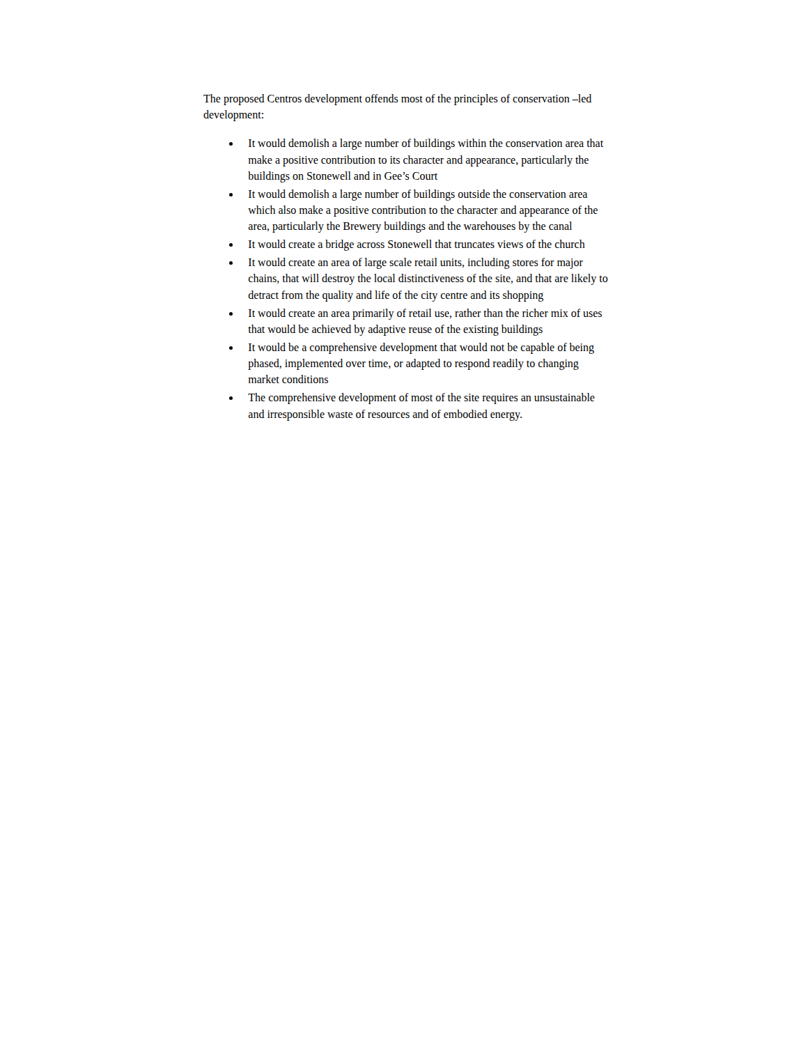The proposed Centros development offends most of the principles of conservation –led development:
It would demolish a large number of buildings within the conservation area that make a positive contribution to its character and appearance, particularly the buildings on Stonewell and in Gee’s Court
It would demolish a large number of buildings outside the conservation area which also make a positive contribution to the character and appearance of the area, particularly the Brewery buildings and the warehouses by the canal
It would create a bridge across Stonewell that truncates views of the church
It would create an area of large scale retail units, including stores for major chains, that will destroy the local distinctiveness of the site, and that are likely to detract from the quality and life of the city centre and its shopping
It would create an area primarily of retail use, rather than the richer mix of uses that would be achieved by adaptive reuse of the existing buildings
It would be a comprehensive development that would not be capable of being phased, implemented over time, or adapted to respond readily to changing market conditions
The comprehensive development of most of the site requires an unsustainable and irresponsible waste of resources and of embodied energy.